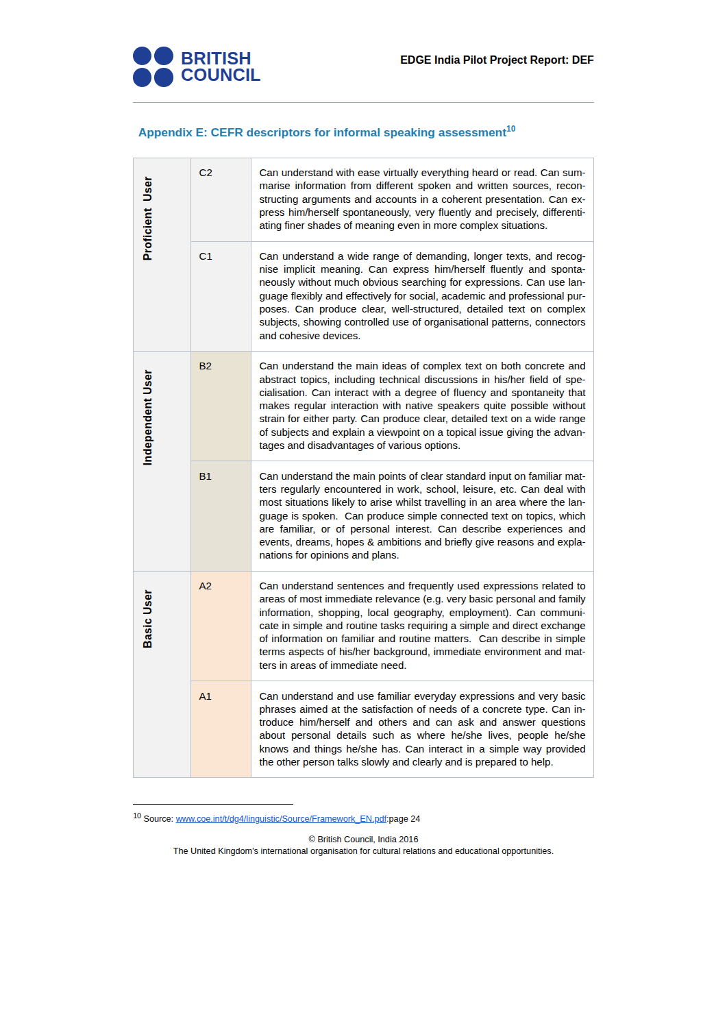BRITISH COUNCIL
EDGE India Pilot Project Report: DEF
Appendix E: CEFR descriptors for informal speaking assessment10
| Proficient User | C2 | Can understand with ease virtually everything heard or read. Can summarise information from different spoken and written sources, reconstructing arguments and accounts in a coherent presentation. Can express him/herself spontaneously, very fluently and precisely, differentiating finer shades of meaning even in more complex situations. |
| C1 | Can understand a wide range of demanding, longer texts, and recognise implicit meaning. Can express him/herself fluently and spontaneously without much obvious searching for expressions. Can use language flexibly and effectively for social, academic and professional purposes. Can produce clear, well-structured, detailed text on complex subjects, showing controlled use of organisational patterns, connectors and cohesive devices. |
| Independent User | B2 | Can understand the main ideas of complex text on both concrete and abstract topics, including technical discussions in his/her field of specialisation. Can interact with a degree of fluency and spontaneity that makes regular interaction with native speakers quite possible without strain for either party. Can produce clear, detailed text on a wide range of subjects and explain a viewpoint on a topical issue giving the advantages and disadvantages of various options. |
| B1 | Can understand the main points of clear standard input on familiar matters regularly encountered in work, school, leisure, etc. Can deal with most situations likely to arise whilst travelling in an area where the language is spoken. Can produce simple connected text on topics, which are familiar, or of personal interest. Can describe experiences and events, dreams, hopes & ambitions and briefly give reasons and explanations for opinions and plans. |
| Basic User | A2 | Can understand sentences and frequently used expressions related to areas of most immediate relevance (e.g. very basic personal and family information, shopping, local geography, employment). Can communicate in simple and routine tasks requiring a simple and direct exchange of information on familiar and routine matters. Can describe in simple terms aspects of his/her background, immediate environment and matters in areas of immediate need. |
| A1 | Can understand and use familiar everyday expressions and very basic phrases aimed at the satisfaction of needs of a concrete type. Can introduce him/herself and others and can ask and answer questions about personal details such as where he/she lives, people he/she knows and things he/she has. Can interact in a simple way provided the other person talks slowly and clearly and is prepared to help. |
10 Source: www.coe.int/t/dg4/linguistic/Source/Framework_EN.pdf:page 24
© British Council, India 2016
The United Kingdom's international organisation for cultural relations and educational opportunities.